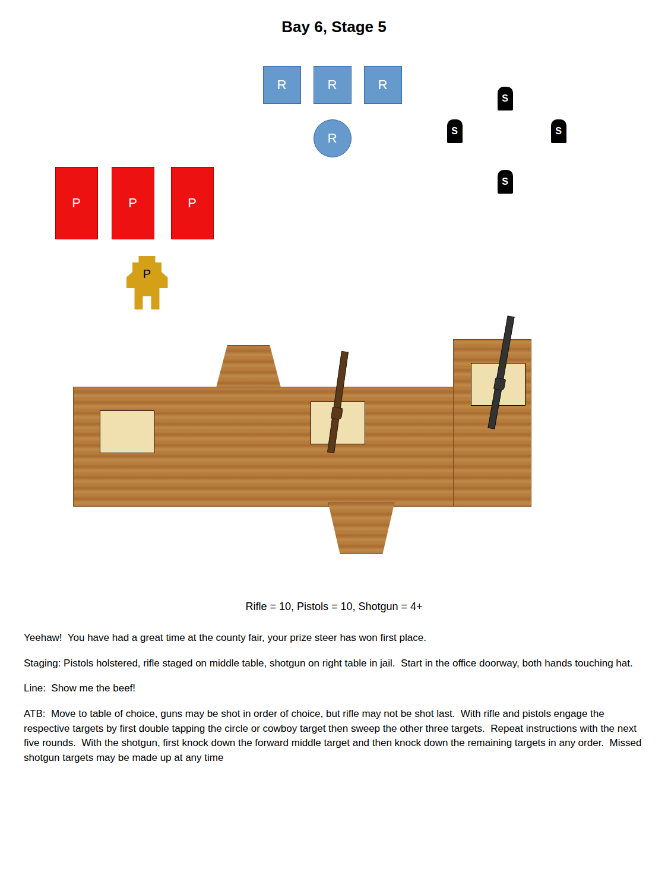Bay 6, Stage 5
R
R
R
R
S
S
S
S
P
P
P
P
Rifle = 10, Pistols = 10, Shotgun = 4+
Yeehaw! You have had a great time at the county fair, your prize steer has won first place.
Staging: Pistols holstered, rifle staged on middle table, shotgun on right table in jail. Start in the office doorway, both hands touching hat.
Line: Show me the beef!
ATB: Move to table of choice, guns may be shot in order of choice, but rifle may not be shot last. With rifle and pistols engage the respective targets by first double tapping the circle or cowboy target then sweep the other three targets. Repeat instructions with the next five rounds. With the shotgun, first knock down the forward middle target and then knock down the remaining targets in any order. Missed shotgun targets may be made up at any time